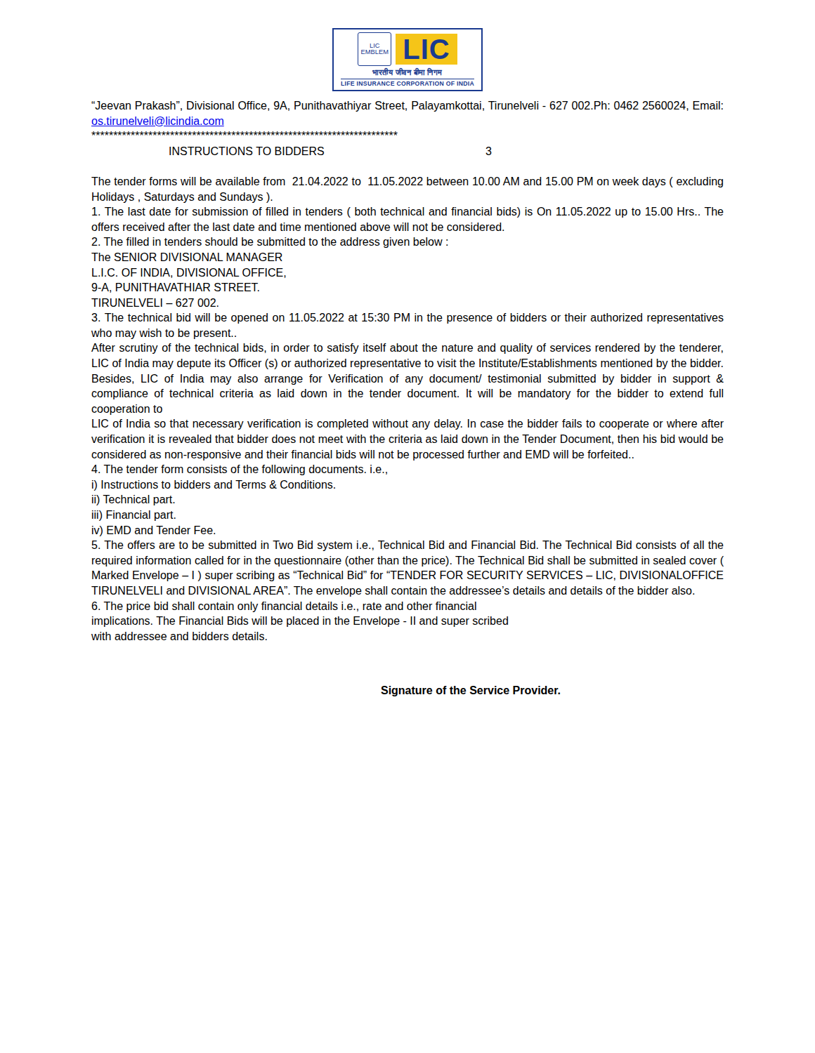LIC
EMBLEM
LIC
भारतीय जीवन बीमा निगम
LIFE INSURANCE CORPORATION OF INDIA
“Jeevan Prakash”, Divisional Office, 9A, Punithavathiyar Street, Palayamkottai, Tirunelveli - 627 002.Ph: 0462 2560024, Email: os.tirunelveli@licindia.com
**********************************************************************
INSTRUCTIONS TO BIDDERS 3
The tender forms will be available from 21.04.2022 to 11.05.2022 between 10.00 AM and 15.00 PM on week days ( excluding Holidays , Saturdays and Sundays ).
1. The last date for submission of filled in tenders ( both technical and financial bids) is On 11.05.2022 up to 15.00 Hrs.. The offers received after the last date and time mentioned above will not be considered.
2. The filled in tenders should be submitted to the address given below :
The SENIOR DIVISIONAL MANAGER
L.I.C. OF INDIA, DIVISIONAL OFFICE,
9-A, PUNITHAVATHIAR STREET.
TIRUNELVELI – 627 002.
3. The technical bid will be opened on 11.05.2022 at 15:30 PM in the presence of bidders or their authorized representatives who may wish to be present..
After scrutiny of the technical bids, in order to satisfy itself about the nature and quality of services rendered by the tenderer, LIC of India may depute its Officer (s) or authorized representative to visit the Institute/Establishments mentioned by the bidder. Besides, LIC of India may also arrange for Verification of any document/ testimonial submitted by bidder in support & compliance of technical criteria as laid down in the tender document. It will be mandatory for the bidder to extend full cooperation to
LIC of India so that necessary verification is completed without any delay. In case the bidder fails to cooperate or where after verification it is revealed that bidder does not meet with the criteria as laid down in the Tender Document, then his bid would be considered as non-responsive and their financial bids will not be processed further and EMD will be forfeited..
4. The tender form consists of the following documents. i.e.,
i) Instructions to bidders and Terms & Conditions.
ii) Technical part.
iii) Financial part.
iv) EMD and Tender Fee.
5. The offers are to be submitted in Two Bid system i.e., Technical Bid and Financial Bid. The Technical Bid consists of all the required information called for in the questionnaire (other than the price). The Technical Bid shall be submitted in sealed cover ( Marked Envelope – I ) super scribing as “Technical Bid” for “TENDER FOR SECURITY SERVICES – LIC, DIVISIONALOFFICE TIRUNELVELI and DIVISIONAL AREA”. The envelope shall contain the addressee’s details and details of the bidder also.
6. The price bid shall contain only financial details i.e., rate and other financial
implications. The Financial Bids will be placed in the Envelope - II and super scribed
with addressee and bidders details.
Signature of the Service Provider.